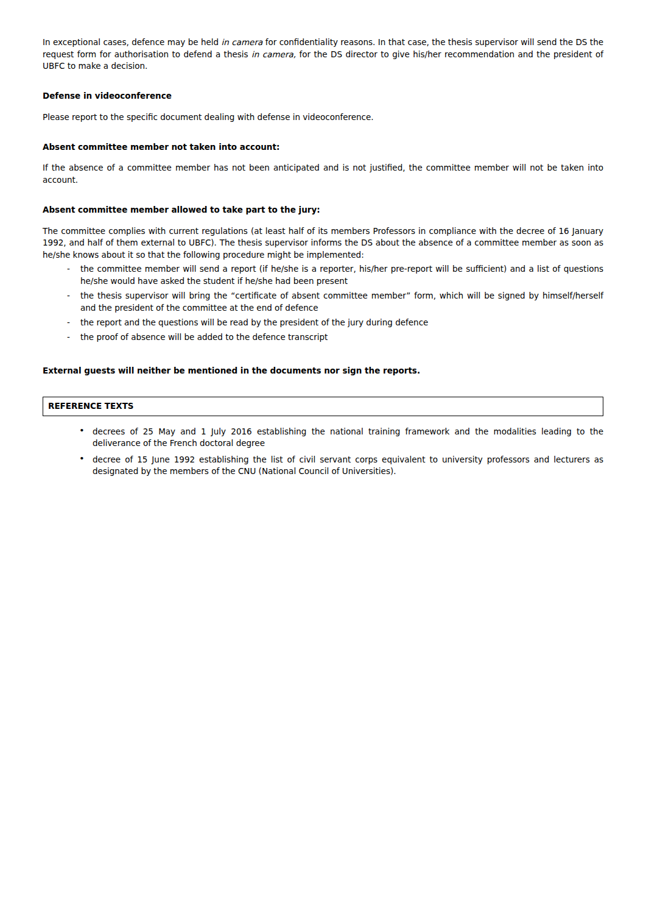In exceptional cases, defence may be held in camera for confidentiality reasons. In that case, the thesis supervisor will send the DS the request form for authorisation to defend a thesis in camera, for the DS director to give his/her recommendation and the president of UBFC to make a decision.
Defense in videoconference
Please report to the specific document dealing with defense in videoconference.
Absent committee member not taken into account:
If the absence of a committee member has not been anticipated and is not justified, the committee member will not be taken into account.
Absent committee member allowed to take part to the jury:
The committee complies with current regulations (at least half of its members Professors in compliance with the decree of 16 January 1992, and half of them external to UBFC). The thesis supervisor informs the DS about the absence of a committee member as soon as he/she knows about it so that the following procedure might be implemented:
the committee member will send a report (if he/she is a reporter, his/her pre-report will be sufficient) and a list of questions he/she would have asked the student if he/she had been present
the thesis supervisor will bring the “certificate of absent committee member” form, which will be signed by himself/herself and the president of the committee at the end of defence
the report and the questions will be read by the president of the jury during defence
the proof of absence will be added to the defence transcript
External guests will neither be mentioned in the documents nor sign the reports.
REFERENCE TEXTS
decrees of 25 May and 1 July 2016 establishing the national training framework and the modalities leading to the deliverance of the French doctoral degree
decree of 15 June 1992 establishing the list of civil servant corps equivalent to university professors and lecturers as designated by the members of the CNU (National Council of Universities).